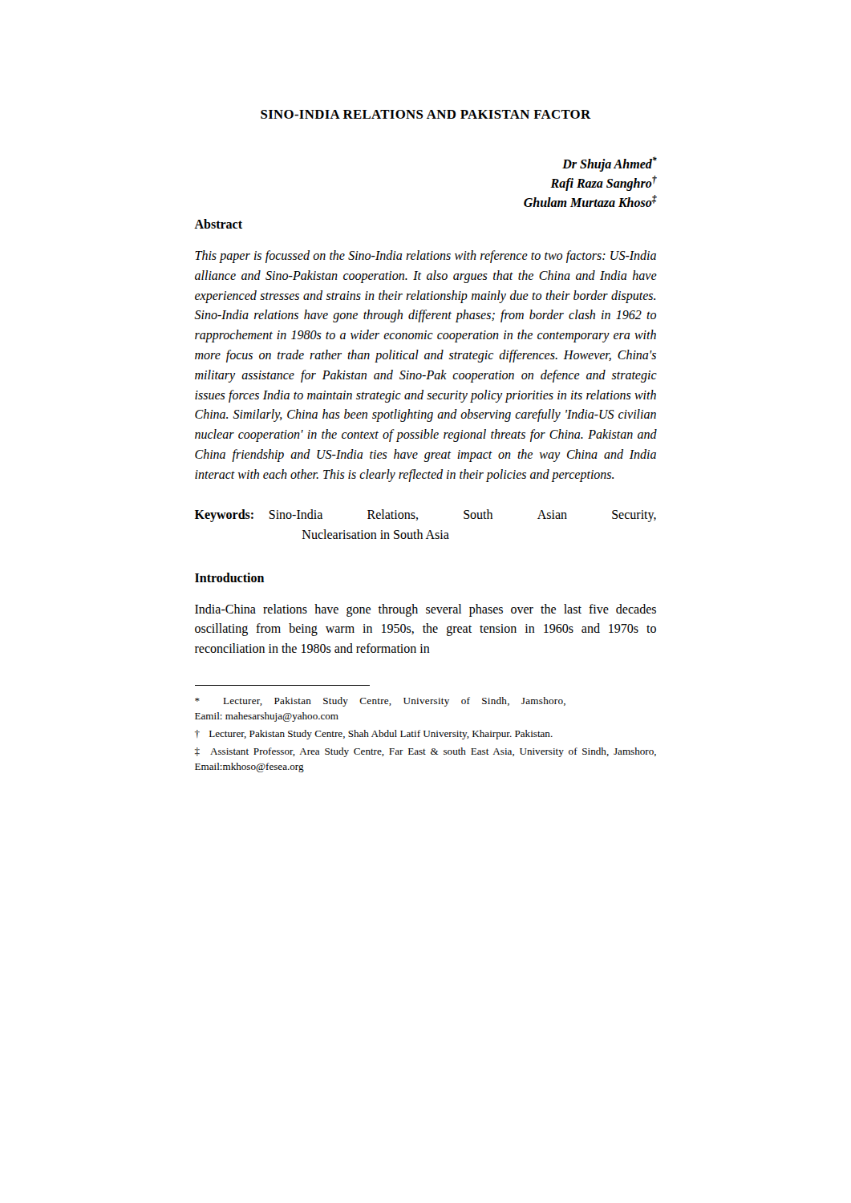Sino-India Relations and Pakistan Factor
Dr Shuja Ahmed* Rafi Raza Sanghro† Ghulam Murtaza Khoso‡
Abstract
This paper is focussed on the Sino-India relations with reference to two factors: US-India alliance and Sino-Pakistan cooperation. It also argues that the China and India have experienced stresses and strains in their relationship mainly due to their border disputes. Sino-India relations have gone through different phases; from border clash in 1962 to rapprochement in 1980s to a wider economic cooperation in the contemporary era with more focus on trade rather than political and strategic differences. However, China's military assistance for Pakistan and Sino-Pak cooperation on defence and strategic issues forces India to maintain strategic and security policy priorities in its relations with China. Similarly, China has been spotlighting and observing carefully 'India-US civilian nuclear cooperation' in the context of possible regional threats for China. Pakistan and China friendship and US-India ties have great impact on the way China and India interact with each other. This is clearly reflected in their policies and perceptions.
Keywords:
Sino-India Relations, South Asian Security,
Nuclearisation in South Asia
Introduction
India-China relations have gone through several phases over the last five decades oscillating from being warm in 1950s, the great tension in 1960s and 1970s to reconciliation in the 1980s and reformation in
* Lecturer, Pakistan Study Centre, University of Sindh, Jamshoro,
Eamil: mahesarshuja@yahoo.com
† Lecturer, Pakistan Study Centre, Shah Abdul Latif University, Khairpur. Pakistan.
‡ Assistant Professor, Area Study Centre, Far East & south East Asia, University of Sindh, Jamshoro, Email:mkhoso@fesea.org